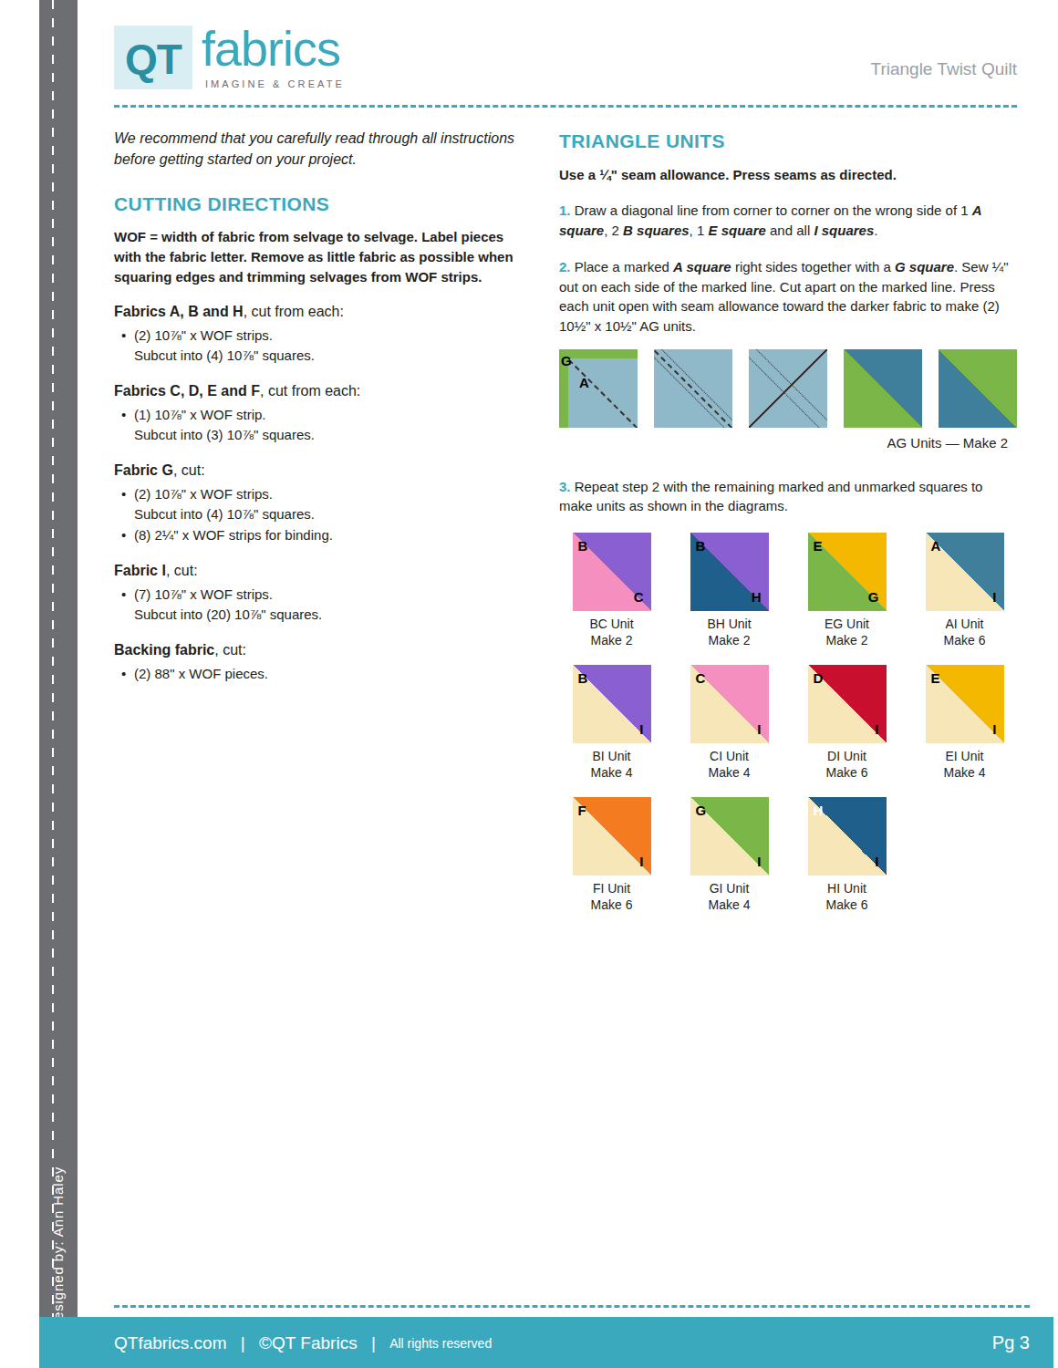Designed by: Ann Haley
QT
fabrics
IMAGINE & CREATE
Triangle Twist Quilt
We recommend that you carefully read through all instructions before getting started on your project.
Cutting Directions
WOF = width of fabric from selvage to selvage. Label pieces with the fabric letter. Remove as little fabric as possible when squaring edges and trimming selvages from WOF strips.
Fabrics A, B and H, cut from each:
(2) 10⅞" x WOF strips.
Subcut into (4) 10⅞" squares.
Fabrics C, D, E and F, cut from each:
(1) 10⅞" x WOF strip.
Subcut into (3) 10⅞" squares.
Fabric G, cut:
(2) 10⅞" x WOF strips.
Subcut into (4) 10⅞" squares.
(8) 2¼" x WOF strips for binding.
Fabric I, cut:
(7) 10⅞" x WOF strips.
Subcut into (20) 10⅞" squares.
Backing fabric, cut:
(2) 88" x WOF pieces.
Triangle Units
Use a ¼" seam allowance. Press seams as directed.
1. Draw a diagonal line from corner to corner on the wrong side of 1 A square, 2 B squares, 1 E square and all I squares.
2. Place a marked A square right sides together with a G square. Sew ¼" out on each side of the marked line. Cut apart on the marked line. Press each unit open with seam allowance toward the darker fabric to make (2) 10½" x 10½" AG units.
G A
AG Units — Make 2
3. Repeat step 2 with the remaining marked and unmarked squares to make units as shown in the diagrams.
BC
BC Unit
Make 2
BH
BH Unit
Make 2
EG
EG Unit
Make 2
AI
AI Unit
Make 6
BI
BI Unit
Make 4
CI
CI Unit
Make 4
DI
DI Unit
Make 6
EI
EI Unit
Make 4
FI
FI Unit
Make 6
GI
GI Unit
Make 4
HI
HI Unit
Make 6
QTfabrics.com | ©QT Fabrics | All rights reserved
Pg 3